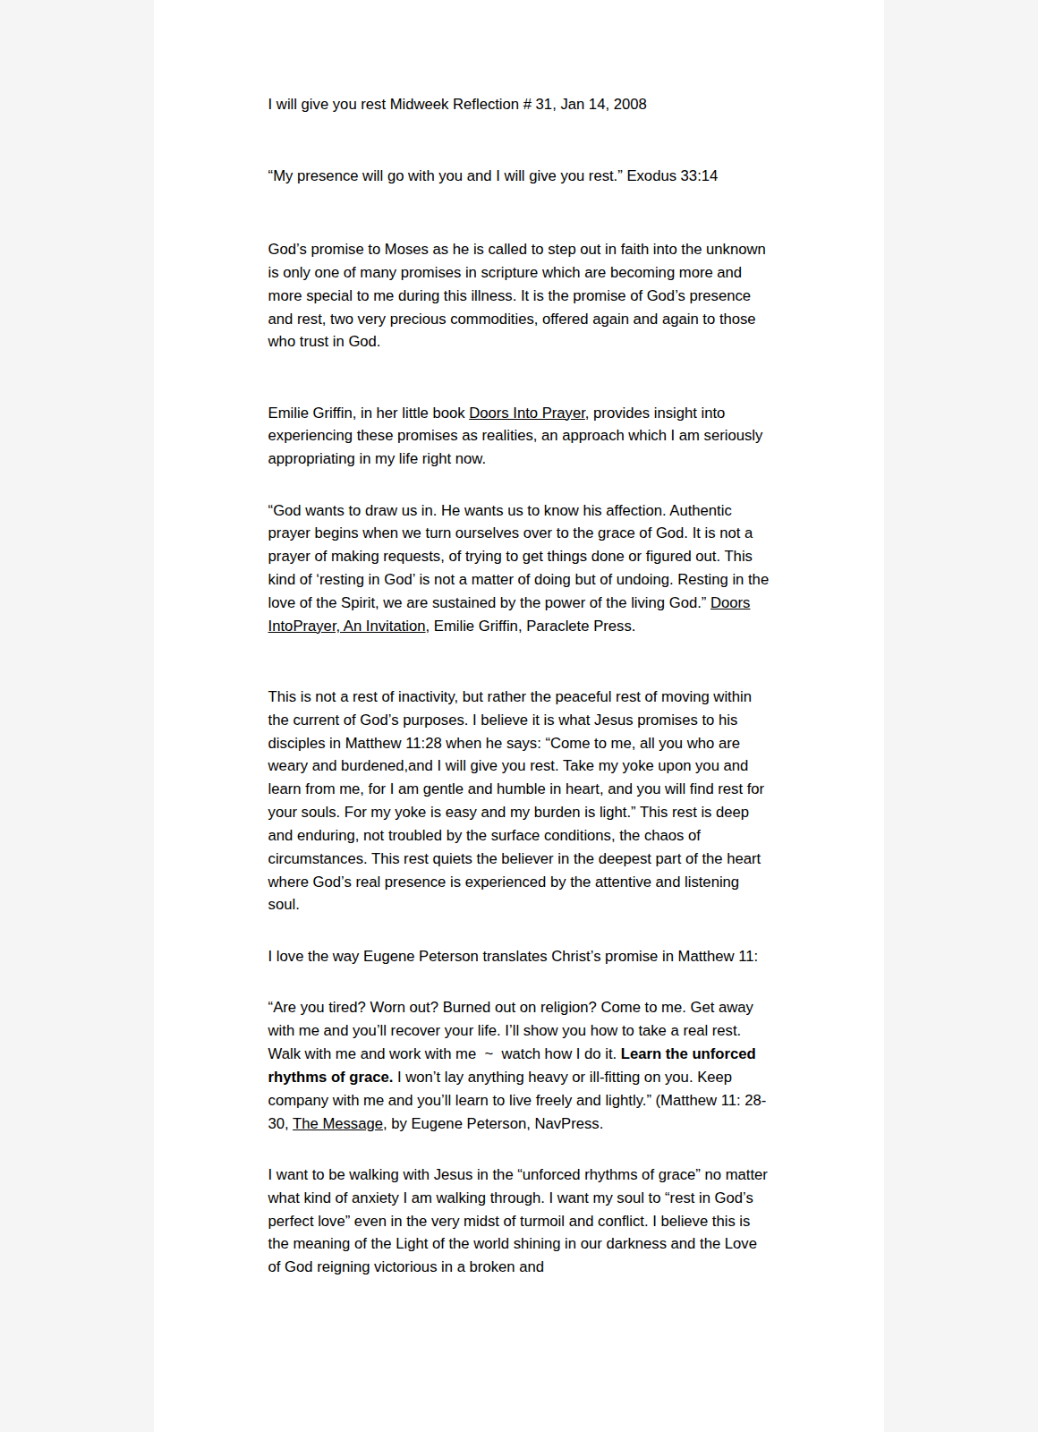I will give you rest Midweek Reflection # 31, Jan 14, 2008
“My presence will go with you and I will give you rest.” Exodus 33:14
God’s promise to Moses as he is called to step out in faith into the unknown is only one of many promises in scripture which are becoming more and more special to me during this illness. It is the promise of God’s presence and rest, two very precious commodities, offered again and again to those who trust in God.
Emilie Griffin, in her little book Doors Into Prayer, provides insight into experiencing these promises as realities, an approach which I am seriously appropriating in my life right now.
“God wants to draw us in. He wants us to know his affection. Authentic prayer begins when we turn ourselves over to the grace of God. It is not a prayer of making requests, of trying to get things done or figured out. This kind of ‘resting in God’ is not a matter of doing but of undoing. Resting in the love of the Spirit, we are sustained by the power of the living God.” Doors IntoPrayer, An Invitation, Emilie Griffin, Paraclete Press.
This is not a rest of inactivity, but rather the peaceful rest of moving within the current of God’s purposes. I believe it is what Jesus promises to his disciples in Matthew 11:28 when he says: “Come to me, all you who are weary and burdened,and I will give you rest. Take my yoke upon you and learn from me, for I am gentle and humble in heart, and you will find rest for your souls. For my yoke is easy and my burden is light.” This rest is deep and enduring, not troubled by the surface conditions, the chaos of circumstances. This rest quiets the believer in the deepest part of the heart where God’s real presence is experienced by the attentive and listening soul.
I love the way Eugene Peterson translates Christ’s promise in Matthew 11:
“Are you tired? Worn out? Burned out on religion? Come to me. Get away with me and you’ll recover your life. I’ll show you how to take a real rest. Walk with me and work with me ~ watch how I do it. Learn the unforced rhythms of grace. I won’t lay anything heavy or ill-fitting on you. Keep company with me and you’ll learn to live freely and lightly.” (Matthew 11: 28-30, The Message, by Eugene Peterson, NavPress.
I want to be walking with Jesus in the “unforced rhythms of grace” no matter what kind of anxiety I am walking through. I want my soul to “rest in God’s perfect love” even in the very midst of turmoil and conflict. I believe this is the meaning of the Light of the world shining in our darkness and the Love of God reigning victorious in a broken and